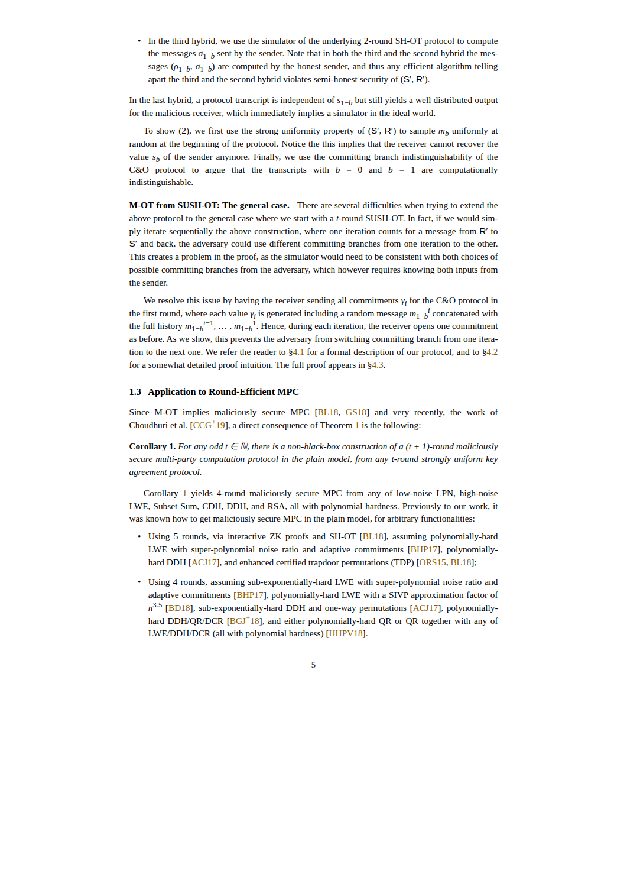In the third hybrid, we use the simulator of the underlying 2-round SH-OT protocol to compute the messages σ1−b sent by the sender. Note that in both the third and the second hybrid the messages (ρ1−b, σ1−b) are computed by the honest sender, and thus any efficient algorithm telling apart the third and the second hybrid violates semi-honest security of (S′, R′).
In the last hybrid, a protocol transcript is independent of s1−b but still yields a well distributed output for the malicious receiver, which immediately implies a simulator in the ideal world.
To show (2), we first use the strong uniformity property of (S′, R′) to sample mb uniformly at random at the beginning of the protocol. Notice the this implies that the receiver cannot recover the value sb of the sender anymore. Finally, we use the committing branch indistinguishability of the C&O protocol to argue that the transcripts with b = 0 and b = 1 are computationally indistinguishable.
M-OT from SUSH-OT: The general case. There are several difficulties when trying to extend the above protocol to the general case where we start with a t-round SUSH-OT. In fact, if we would simply iterate sequentially the above construction, where one iteration counts for a message from R′ to S′ and back, the adversary could use different committing branches from one iteration to the other. This creates a problem in the proof, as the simulator would need to be consistent with both choices of possible committing branches from the adversary, which however requires knowing both inputs from the sender.
We resolve this issue by having the receiver sending all commitments γi for the C&O protocol in the first round, where each value γi is generated including a random message m1−bi concatenated with the full history m1−bi−1, … , m1−b1. Hence, during each iteration, the receiver opens one commitment as before. As we show, this prevents the adversary from switching committing branch from one iteration to the next one. We refer the reader to §4.1 for a formal description of our protocol, and to §4.2 for a somewhat detailed proof intuition. The full proof appears in §4.3.
1.3 Application to Round-Efficient MPC
Since M-OT implies maliciously secure MPC [BL18, GS18] and very recently, the work of Choudhuri et al. [CCG+19], a direct consequence of Theorem 1 is the following:
Corollary 1. For any odd t ∈ ℕ, there is a non-black-box construction of a (t + 1)-round maliciously secure multi-party computation protocol in the plain model, from any t-round strongly uniform key agreement protocol.
Corollary 1 yields 4-round maliciously secure MPC from any of low-noise LPN, high-noise LWE, Subset Sum, CDH, DDH, and RSA, all with polynomial hardness. Previously to our work, it was known how to get maliciously secure MPC in the plain model, for arbitrary functionalities:
Using 5 rounds, via interactive ZK proofs and SH-OT [BL18], assuming polynomially-hard LWE with super-polynomial noise ratio and adaptive commitments [BHP17], polynomially-hard DDH [ACJ17], and enhanced certified trapdoor permutations (TDP) [ORS15, BL18];
Using 4 rounds, assuming sub-exponentially-hard LWE with super-polynomial noise ratio and adaptive commitments [BHP17], polynomially-hard LWE with a SIVP approximation factor of n3.5 [BD18], sub-exponentially-hard DDH and one-way permutations [ACJ17], polynomially-hard DDH/QR/DCR [BGJ+18], and either polynomially-hard QR or QR together with any of LWE/DDH/DCR (all with polynomial hardness) [HHPV18].
5